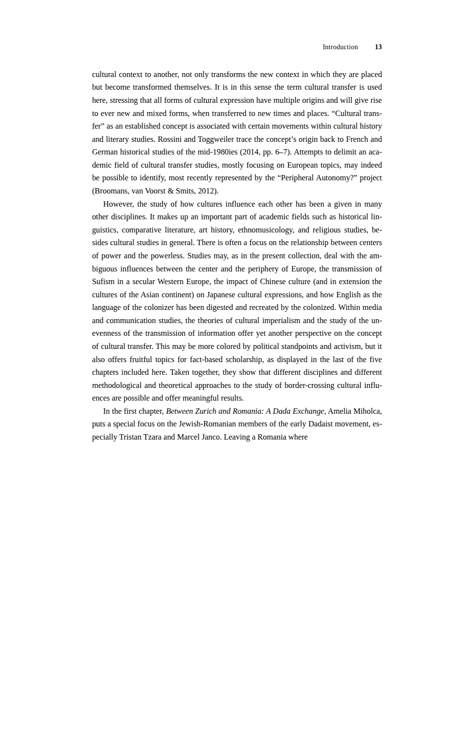Introduction 13
cultural context to another, not only transforms the new context in which they are placed but become transformed themselves. It is in this sense the term cultural transfer is used here, stressing that all forms of cultural expression have multiple origins and will give rise to ever new and mixed forms, when transferred to new times and places. “Cultural transfer” as an established concept is associated with certain movements within cultural history and literary studies. Rossini and Toggweiler trace the concept’s origin back to French and German historical studies of the mid-1980ies (2014, pp. 6–7). Attempts to delimit an academic field of cultural transfer studies, mostly focusing on European topics, may indeed be possible to identify, most recently represented by the “Peripheral Autonomy?” project (Broomans, van Voorst & Smits, 2012).
However, the study of how cultures influence each other has been a given in many other disciplines. It makes up an important part of academic fields such as historical linguistics, comparative literature, art history, ethnomusicology, and religious studies, besides cultural studies in general. There is often a focus on the relationship between centers of power and the powerless. Studies may, as in the present collection, deal with the ambiguous influences between the center and the periphery of Europe, the transmission of Sufism in a secular Western Europe, the impact of Chinese culture (and in extension the cultures of the Asian continent) on Japanese cultural expressions, and how English as the language of the colonizer has been digested and recreated by the colonized. Within media and communication studies, the theories of cultural imperialism and the study of the unevenness of the transmission of information offer yet another perspective on the concept of cultural transfer. This may be more colored by political standpoints and activism, but it also offers fruitful topics for fact-based scholarship, as displayed in the last of the five chapters included here. Taken together, they show that different disciplines and different methodological and theoretical approaches to the study of border-crossing cultural influences are possible and offer meaningful results.
In the first chapter, Between Zurich and Romania: A Dada Exchange, Amelia Miholca, puts a special focus on the Jewish-Romanian members of the early Dadaist movement, especially Tristan Tzara and Marcel Janco. Leaving a Romania where